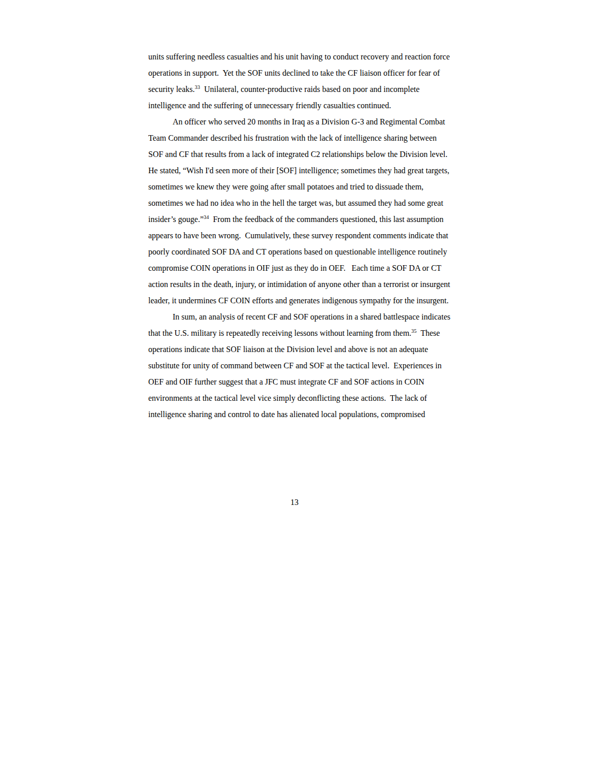units suffering needless casualties and his unit having to conduct recovery and reaction force operations in support. Yet the SOF units declined to take the CF liaison officer for fear of security leaks.33 Unilateral, counter-productive raids based on poor and incomplete intelligence and the suffering of unnecessary friendly casualties continued.
An officer who served 20 months in Iraq as a Division G-3 and Regimental Combat Team Commander described his frustration with the lack of intelligence sharing between SOF and CF that results from a lack of integrated C2 relationships below the Division level. He stated, “Wish I'd seen more of their [SOF] intelligence; sometimes they had great targets, sometimes we knew they were going after small potatoes and tried to dissuade them, sometimes we had no idea who in the hell the target was, but assumed they had some great insider’s gouge.”34 From the feedback of the commanders questioned, this last assumption appears to have been wrong. Cumulatively, these survey respondent comments indicate that poorly coordinated SOF DA and CT operations based on questionable intelligence routinely compromise COIN operations in OIF just as they do in OEF. Each time a SOF DA or CT action results in the death, injury, or intimidation of anyone other than a terrorist or insurgent leader, it undermines CF COIN efforts and generates indigenous sympathy for the insurgent.
In sum, an analysis of recent CF and SOF operations in a shared battlespace indicates that the U.S. military is repeatedly receiving lessons without learning from them.35 These operations indicate that SOF liaison at the Division level and above is not an adequate substitute for unity of command between CF and SOF at the tactical level. Experiences in OEF and OIF further suggest that a JFC must integrate CF and SOF actions in COIN environments at the tactical level vice simply deconflicting these actions. The lack of intelligence sharing and control to date has alienated local populations, compromised
13